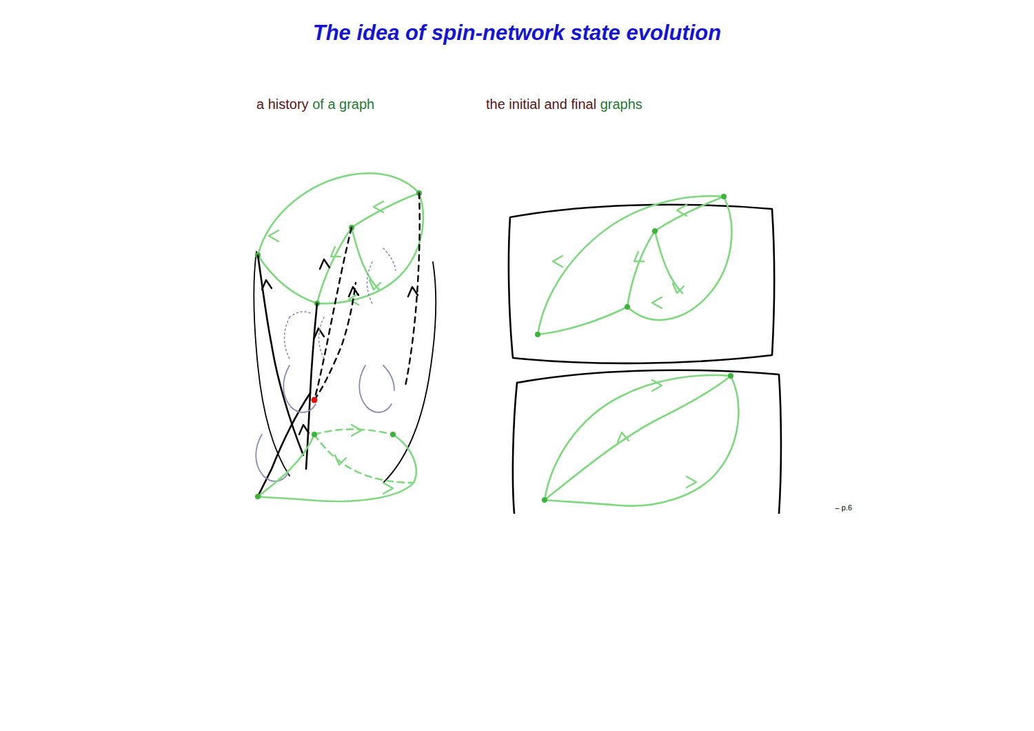The idea of spin-network state evolution
a history of a graph
the initial and final graphs
– p.6